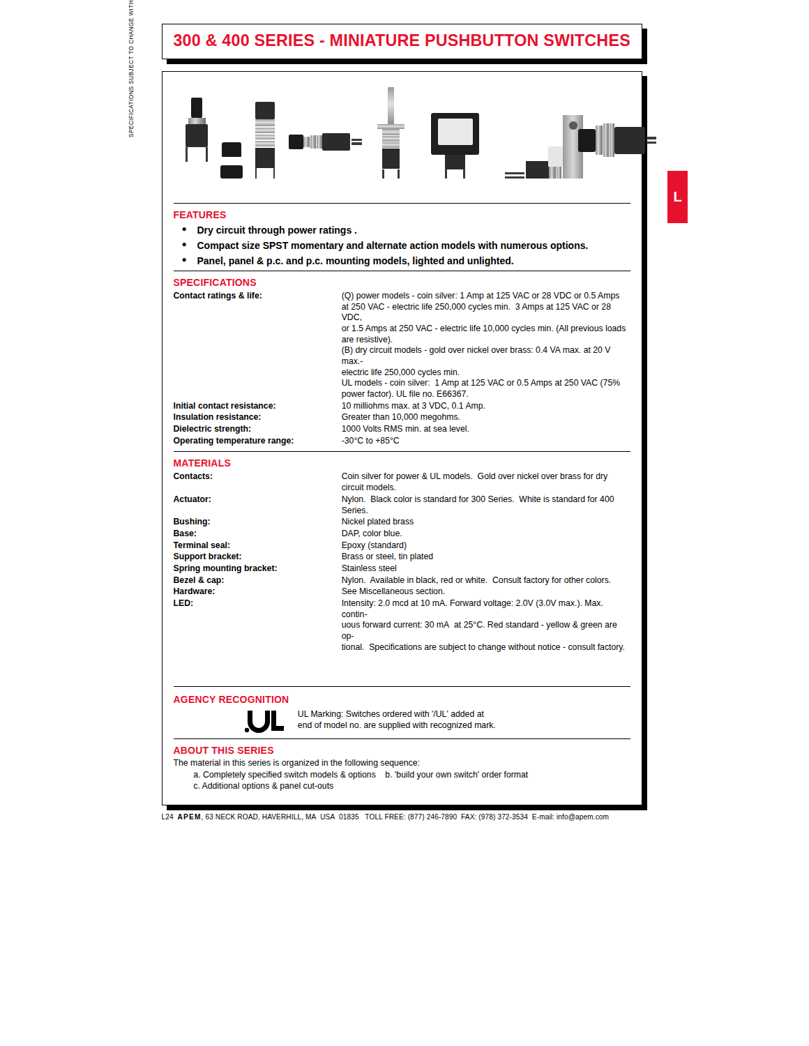SPECIFICATIONS SUBJECT TO CHANGE WITHOUT NOTICE
L
300 & 400 SERIES - MINIATURE PUSHBUTTON SWITCHES
FEATURES
Dry circuit through power ratings .
Compact size SPST momentary and alternate action models with numerous options.
Panel, panel & p.c. and p.c. mounting models, lighted and unlighted.
SPECIFICATIONS
| Contact ratings & life: | (Q) power models - coin silver: 1 Amp at 125 VAC or 28 VDC or 0.5 Amps at 250 VAC - electric life 250,000 cycles min. 3 Amps at 125 VAC or 28 VDC, or 1.5 Amps at 250 VAC - electric life 10,000 cycles min. (All previous loads are resistive). (B) dry circuit models - gold over nickel over brass: 0.4 VA max. at 20 V max.- electric life 250,000 cycles min. UL models - coin silver: 1 Amp at 125 VAC or 0.5 Amps at 250 VAC (75% power factor). UL file no. E66367. |
| Initial contact resistance: | 10 milliohms max. at 3 VDC, 0.1 Amp. |
| Insulation resistance: | Greater than 10,000 megohms. |
| Dielectric strength: | 1000 Volts RMS min. at sea level. |
| Operating temperature range: | -30°C to +85°C |
MATERIALS
| Contacts: | Coin silver for power & UL models. Gold over nickel over brass for dry circuit models. |
| Actuator: | Nylon. Black color is standard for 300 Series. White is standard for 400 Series. |
| Bushing: | Nickel plated brass |
| Base: | DAP, color blue. |
| Terminal seal: | Epoxy (standard) |
| Support bracket: | Brass or steel, tin plated |
| Spring mounting bracket: | Stainless steel |
| Bezel & cap: | Nylon. Available in black, red or white. Consult factory for other colors. |
| Hardware: | See Miscellaneous section. |
| LED: | Intensity: 2.0 mcd at 10 mA. Forward voltage: 2.0V (3.0V max.). Max. contin- uous forward current: 30 mA at 25°C. Red standard - yellow & green are op- tional. Specifications are subject to change without notice - consult factory. |
AGENCY RECOGNITION
UL Marking: Switches ordered with '/UL' added at
end of model no. are supplied with recognized mark.
ABOUT THIS SERIES
The material in this series is organized in the following sequence:
a. Completely specified switch models & options b. 'build your own switch' order format
c. Additional options & panel cut-outs
L24 APEM, 63 NECK ROAD, HAVERHILL, MA USA 01835 TOLL FREE: (877) 246-7890 FAX: (978) 372-3534 E-mail: info@apem.com